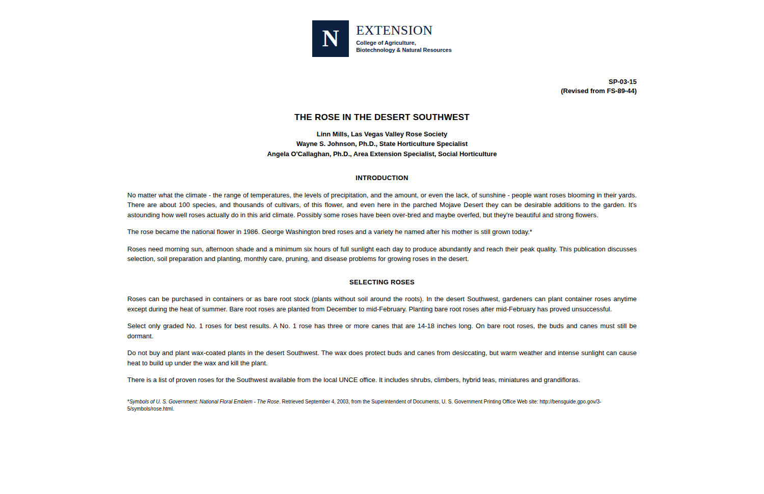N
EXTENSION
College of Agriculture,
Biotechnology & Natural Resources
SP-03-15
(Revised from FS-89-44)
THE ROSE IN THE DESERT SOUTHWEST
Linn Mills, Las Vegas Valley Rose Society
Wayne S. Johnson, Ph.D., State Horticulture Specialist
Angela O'Callaghan, Ph.D., Area Extension Specialist, Social Horticulture
INTRODUCTION
No matter what the climate - the range of temperatures, the levels of precipitation, and the amount, or even the lack, of sunshine - people want roses blooming in their yards. There are about 100 species, and thousands of cultivars, of this flower, and even here in the parched Mojave Desert they can be desirable additions to the garden. It's astounding how well roses actually do in this arid climate. Possibly some roses have been over-bred and maybe overfed, but they're beautiful and strong flowers.
The rose became the national flower in 1986. George Washington bred roses and a variety he named after his mother is still grown today.*
Roses need morning sun, afternoon shade and a minimum six hours of full sunlight each day to produce abundantly and reach their peak quality. This publication discusses selection, soil preparation and planting, monthly care, pruning, and disease problems for growing roses in the desert.
SELECTING ROSES
Roses can be purchased in containers or as bare root stock (plants without soil around the roots). In the desert Southwest, gardeners can plant container roses anytime except during the heat of summer. Bare root roses are planted from December to mid-February. Planting bare root roses after mid-February has proved unsuccessful.
Select only graded No. 1 roses for best results. A No. 1 rose has three or more canes that are 14-18 inches long. On bare root roses, the buds and canes must still be dormant.
Do not buy and plant wax-coated plants in the desert Southwest. The wax does protect buds and canes from desiccating, but warm weather and intense sunlight can cause heat to build up under the wax and kill the plant.
There is a list of proven roses for the Southwest available from the local UNCE office. It includes shrubs, climbers, hybrid teas, miniatures and grandifloras.
*Symbols of U. S. Government: National Floral Emblem - The Rose. Retrieved September 4, 2003, from the Superintendent of Documents, U. S. Government Printing Office Web site: http://bensguide.gpo.gov/3-5/symbols/rose.html.